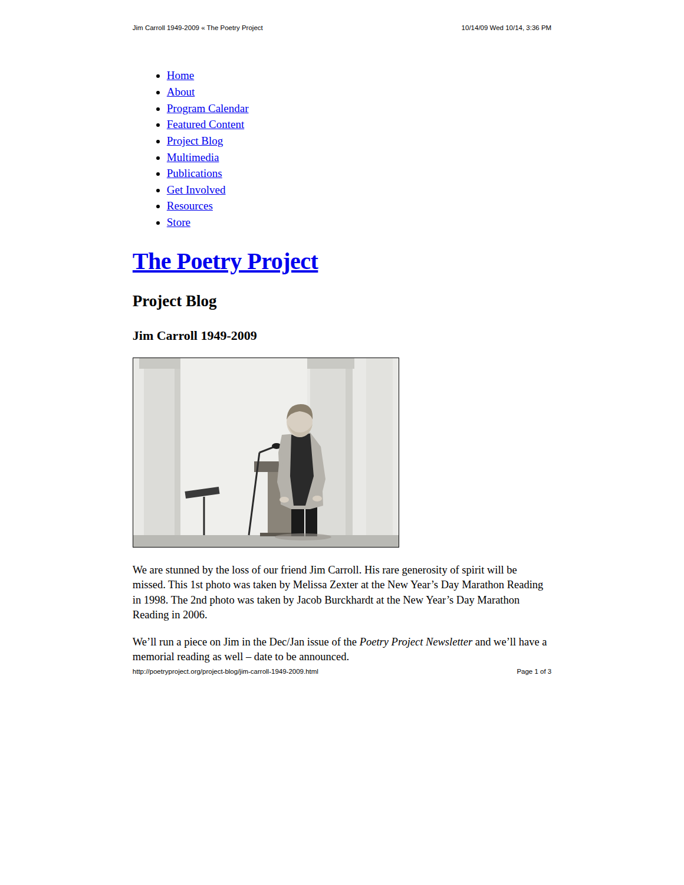Jim Carroll 1949-2009 « The Poetry Project
10/14/09 Wed 10/14, 3:36 PM
Home
About
Program Calendar
Featured Content
Project Blog
Multimedia
Publications
Get Involved
Resources
Store
The Poetry Project
Project Blog
Jim Carroll 1949-2009
We are stunned by the loss of our friend Jim Carroll. His rare generosity of spirit will be missed. This 1st photo was taken by Melissa Zexter at the New Year’s Day Marathon Reading in 1998. The 2nd photo was taken by Jacob Burckhardt at the New Year’s Day Marathon Reading in 2006.
We’ll run a piece on Jim in the Dec/Jan issue of the Poetry Project Newsletter and we’ll have a memorial reading as well – date to be announced.
http://poetryproject.org/project-blog/jim-carroll-1949-2009.html
Page 1 of 3